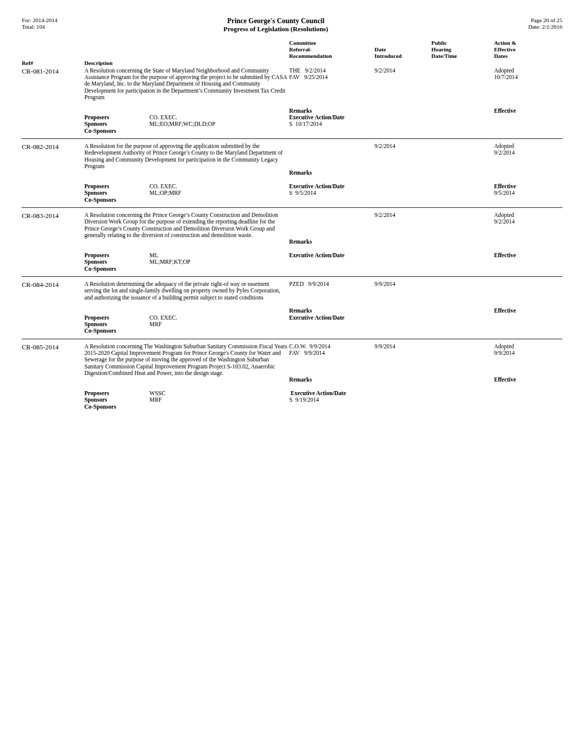| For: 2014-2014 Total: 104 | Prince George's County Council Progress of Legislation (Resolutions) | Page 20 of 25 Date: 2/1/2016 |
| | | Committee Referral- Recommendation | Date Introduced | Public Hearing Date/Time | Action & Effective Dates |
| Ref# | Description | | | | |
| CR-081-2014 | A Resolution concerning the State of Maryland Neighborhood and Community Assistance Program for the purpose of approving the project to be submitted by CASA de Maryland, Inc. to the Maryland Department of Housing and Community Development for participation in the Department’s Community Investment Tax Credit Program | THE 9/2/2014 FAV 9/25/2014 | 9/2/2014 | | Adopted 10/7/2014 |
| | | Remarks | | | Effective |
| | / Proposers / CO. EXEC. / / Sponsors / ML;EO;MRF;WC;DLD;OP / / Co-Sponsors / / | Executive Action/Date S 10/17/2014 | | |
| CR-082-2014 | A Resolution for the purpose of approving the application submitted by the Redevelopment Authority of Prince George’s County to the Maryland Department of Housing and Community Development for participation in the Community Legacy Program | | 9/2/2014 | | Adopted 9/2/2014 |
| | | Remarks | | | |
| | / Proposers / CO. EXEC. / / Sponsors / ML;OP;MRF / / Co-Sponsors / / | Executive Action/Date S 9/5/2014 | | Effective 9/5/2014 |
| CR-083-2014 | A Resolution concerning the Prince George’s County Construction and Demolition Diversion Work Group for the purpose of extending the reporting deadline for the Prince George’s County Construction and Demolition Diversion Work Group and generally relating to the diversion of construction and demolition waste. | | 9/2/2014 | | Adopted 9/2/2014 |
| | | Remarks | | | |
| | / Proposers / ML / / Sponsors / ML;MRF;KT;OP / / Co-Sponsors / / | Executive Action/Date | | Effective |
| CR-084-2014 | A Resolution determining the adequacy of the private right-of way or easement serving the lot and single-family dwelling on property owned by Pyles Corporation, and authorizing the issuance of a building permit subject to stated conditions | PZED 9/9/2014 | 9/9/2014 | | |
| | | Remarks | | | Effective |
| | / Proposers / CO. EXEC. / / Sponsors / MRF / / Co-Sponsors / / | Executive Action/Date | | |
| CR-085-2014 | A Resolution concerning The Washington Suburban Sanitary Commission Fiscal Years 2015-2020 Capital Improvement Program for Prince George's County for Water and Sewerage for the purpose of moving the approved of the Washington Suburban Sanitary Commission Capital Improvement Program Project S-103.02, Anaerobic Digestion/Combined Heat and Power, into the design stage. | C.O.W. 9/9/2014 FAV 9/9/2014 | 9/9/2014 | | Adopted 9/9/2014 |
| | | Remarks | | | Effective |
| | / Proposers / WSSC / / Sponsors / MRF / / Co-Sponsors / / | Executive Action/Date S 9/19/2014 | | |